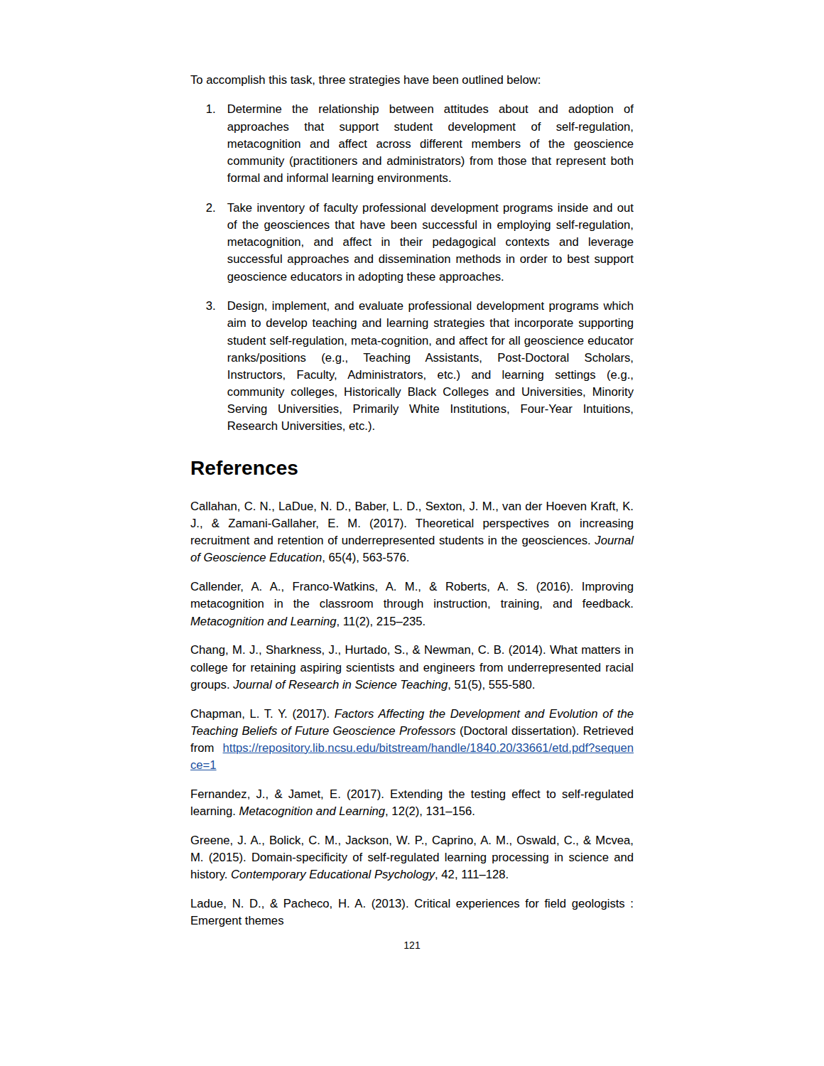To accomplish this task, three strategies have been outlined below:
Determine the relationship between attitudes about and adoption of approaches that support student development of self-regulation, metacognition and affect across different members of the geoscience community (practitioners and administrators) from those that represent both formal and informal learning environments.
Take inventory of faculty professional development programs inside and out of the geosciences that have been successful in employing self-regulation, metacognition, and affect in their pedagogical contexts and leverage successful approaches and dissemination methods in order to best support geoscience educators in adopting these approaches.
Design, implement, and evaluate professional development programs which aim to develop teaching and learning strategies that incorporate supporting student self-regulation, meta-cognition, and affect for all geoscience educator ranks/positions (e.g., Teaching Assistants, Post-Doctoral Scholars, Instructors, Faculty, Administrators, etc.) and learning settings (e.g., community colleges, Historically Black Colleges and Universities, Minority Serving Universities, Primarily White Institutions, Four-Year Intuitions, Research Universities, etc.).
References
Callahan, C. N., LaDue, N. D., Baber, L. D., Sexton, J. M., van der Hoeven Kraft, K. J., & Zamani-Gallaher, E. M. (2017). Theoretical perspectives on increasing recruitment and retention of underrepresented students in the geosciences. Journal of Geoscience Education, 65(4), 563-576.
Callender, A. A., Franco-Watkins, A. M., & Roberts, A. S. (2016). Improving metacognition in the classroom through instruction, training, and feedback. Metacognition and Learning, 11(2), 215–235.
Chang, M. J., Sharkness, J., Hurtado, S., & Newman, C. B. (2014). What matters in college for retaining aspiring scientists and engineers from underrepresented racial groups. Journal of Research in Science Teaching, 51(5), 555-580.
Chapman, L. T. Y. (2017). Factors Affecting the Development and Evolution of the Teaching Beliefs of Future Geoscience Professors (Doctoral dissertation). Retrieved from https://repository.lib.ncsu.edu/bitstream/handle/1840.20/33661/etd.pdf?sequence=1
Fernandez, J., & Jamet, E. (2017). Extending the testing effect to self-regulated learning. Metacognition and Learning, 12(2), 131–156.
Greene, J. A., Bolick, C. M., Jackson, W. P., Caprino, A. M., Oswald, C., & Mcvea, M. (2015). Domain-specificity of self-regulated learning processing in science and history. Contemporary Educational Psychology, 42, 111–128.
Ladue, N. D., & Pacheco, H. A. (2013). Critical experiences for field geologists : Emergent themes
121